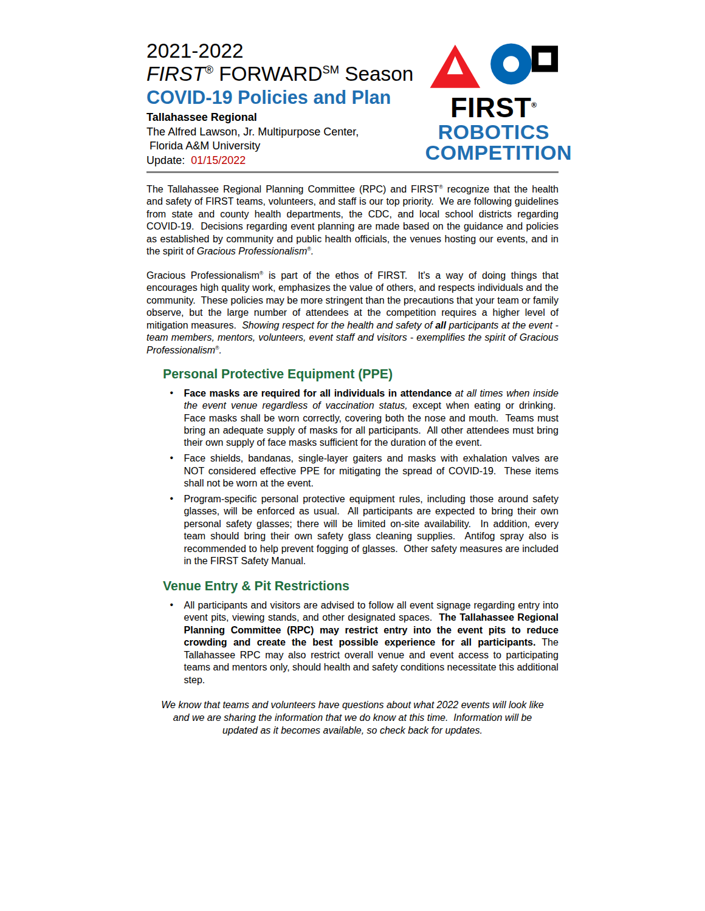2021-2022
FIRST® FORWARDSM Season
COVID-19 Policies and Plan
Tallahassee Regional
The Alfred Lawson, Jr. Multipurpose Center,
Florida A&M University
Update: 01/15/2022
FIRST®
ROBOTICS
COMPETITION
The Tallahassee Regional Planning Committee (RPC) and FIRST® recognize that the health and safety of FIRST teams, volunteers, and staff is our top priority. We are following guidelines from state and county health departments, the CDC, and local school districts regarding COVID-19. Decisions regarding event planning are made based on the guidance and policies as established by community and public health officials, the venues hosting our events, and in the spirit of Gracious Professionalism®.
Gracious Professionalism® is part of the ethos of FIRST. It's a way of doing things that encourages high quality work, emphasizes the value of others, and respects individuals and the community. These policies may be more stringent than the precautions that your team or family observe, but the large number of attendees at the competition requires a higher level of mitigation measures. Showing respect for the health and safety of all participants at the event - team members, mentors, volunteers, event staff and visitors - exemplifies the spirit of Gracious Professionalism®.
Personal Protective Equipment (PPE)
Face masks are required for all individuals in attendance at all times when inside the event venue regardless of vaccination status, except when eating or drinking. Face masks shall be worn correctly, covering both the nose and mouth. Teams must bring an adequate supply of masks for all participants. All other attendees must bring their own supply of face masks sufficient for the duration of the event.
Face shields, bandanas, single-layer gaiters and masks with exhalation valves are NOT considered effective PPE for mitigating the spread of COVID-19. These items shall not be worn at the event.
Program-specific personal protective equipment rules, including those around safety glasses, will be enforced as usual. All participants are expected to bring their own personal safety glasses; there will be limited on-site availability. In addition, every team should bring their own safety glass cleaning supplies. Antifog spray also is recommended to help prevent fogging of glasses. Other safety measures are included in the FIRST Safety Manual.
Venue Entry & Pit Restrictions
All participants and visitors are advised to follow all event signage regarding entry into event pits, viewing stands, and other designated spaces. The Tallahassee Regional Planning Committee (RPC) may restrict entry into the event pits to reduce crowding and create the best possible experience for all participants. The Tallahassee RPC may also restrict overall venue and event access to participating teams and mentors only, should health and safety conditions necessitate this additional step.
We know that teams and volunteers have questions about what 2022 events will look like and we are sharing the information that we do know at this time. Information will be updated as it becomes available, so check back for updates.